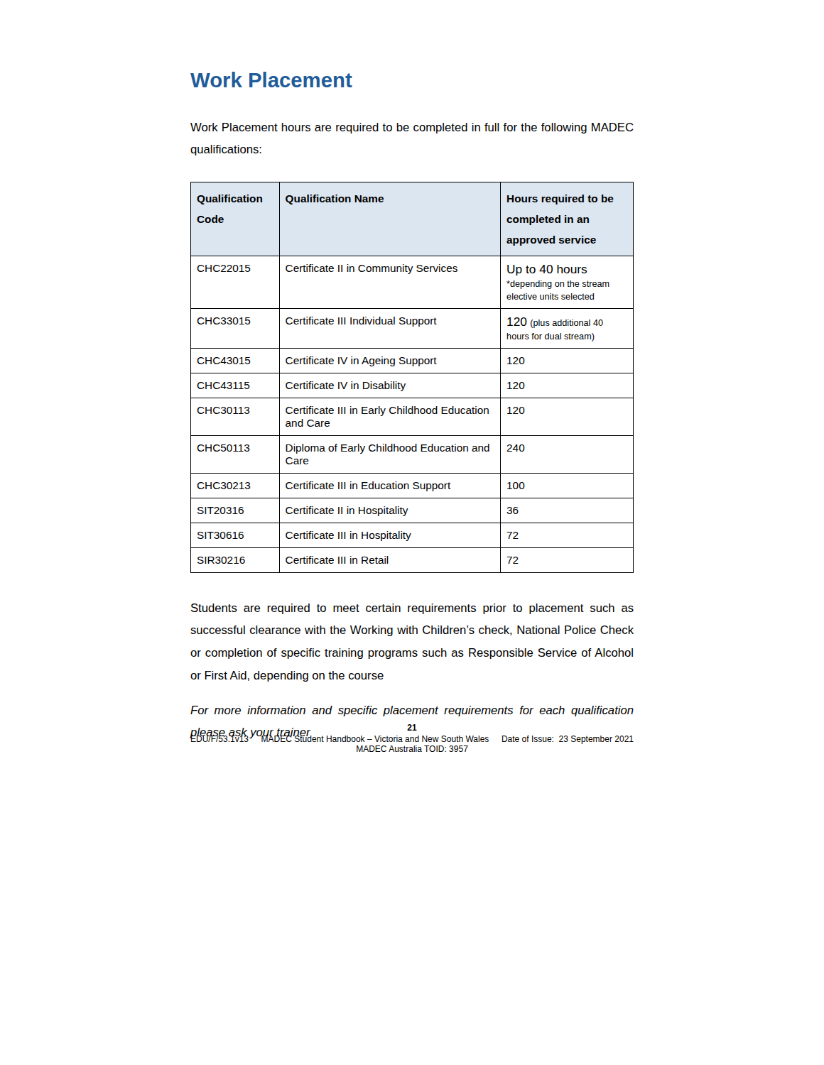Work Placement
Work Placement hours are required to be completed in full for the following MADEC qualifications:
| Qualification Code | Qualification Name | Hours required to be completed in an approved service |
| --- | --- | --- |
| CHC22015 | Certificate II in Community Services | Up to 40 hours *depending on the stream elective units selected |
| CHC33015 | Certificate III Individual Support | 120 (plus additional 40 hours for dual stream) |
| CHC43015 | Certificate IV in Ageing Support | 120 |
| CHC43115 | Certificate IV in Disability | 120 |
| CHC30113 | Certificate III in Early Childhood Education and Care | 120 |
| CHC50113 | Diploma of Early Childhood Education and Care | 240 |
| CHC30213 | Certificate III in Education Support | 100 |
| SIT20316 | Certificate II in Hospitality | 36 |
| SIT30616 | Certificate III in Hospitality | 72 |
| SIR30216 | Certificate III in Retail | 72 |
Students are required to meet certain requirements prior to placement such as successful clearance with the Working with Children’s check, National Police Check or completion of specific training programs such as Responsible Service of Alcohol or First Aid, depending on the course
For more information and specific placement requirements for each qualification please ask your trainer
21
EDU/F/53.1v13
MADEC Student Handbook – Victoria and New South Wales
Date of Issue: 23 September 2021
MADEC Australia TOID: 3957